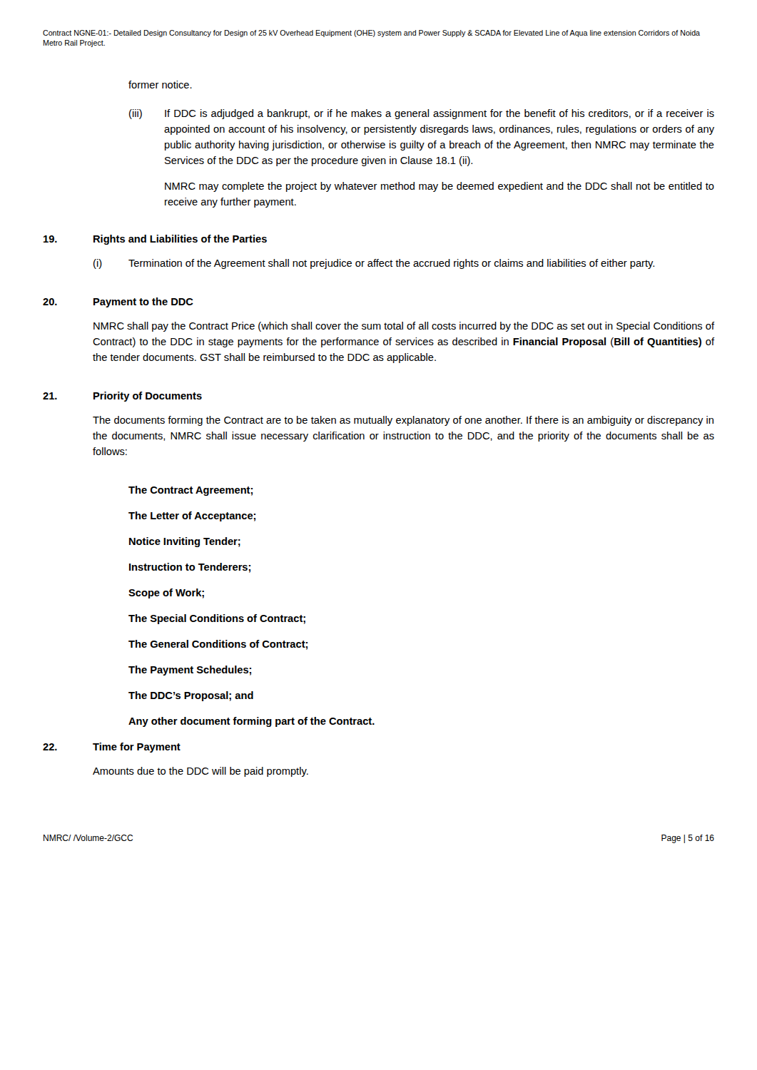Contract NGNE-01:- Detailed Design Consultancy for Design of 25 kV Overhead Equipment (OHE) system and Power Supply & SCADA for Elevated Line of Aqua line extension Corridors of Noida Metro Rail Project.
former notice.
(iii)
If DDC is adjudged a bankrupt, or if he makes a general assignment for the benefit of his creditors, or if a receiver is appointed on account of his insolvency, or persistently disregards laws, ordinances, rules, regulations or orders of any public authority having jurisdiction, or otherwise is guilty of a breach of the Agreement, then NMRC may terminate the Services of the DDC as per the procedure given in Clause 18.1 (ii).
NMRC may complete the project by whatever method may be deemed expedient and the DDC shall not be entitled to receive any further payment.
19.
Rights and Liabilities of the Parties
(i)
Termination of the Agreement shall not prejudice or affect the accrued rights or claims and liabilities of either party.
20.
Payment to the DDC
NMRC shall pay the Contract Price (which shall cover the sum total of all costs incurred by the DDC as set out in Special Conditions of Contract) to the DDC in stage payments for the performance of services as described in Financial Proposal (Bill of Quantities) of the tender documents. GST shall be reimbursed to the DDC as applicable.
21.
Priority of Documents
The documents forming the Contract are to be taken as mutually explanatory of one another. If there is an ambiguity or discrepancy in the documents, NMRC shall issue necessary clarification or instruction to the DDC, and the priority of the documents shall be as follows:
The Contract Agreement;
The Letter of Acceptance;
Notice Inviting Tender;
Instruction to Tenderers;
Scope of Work;
The Special Conditions of Contract;
The General Conditions of Contract;
The Payment Schedules;
The DDC’s Proposal; and
Any other document forming part of the Contract.
22.
Time for Payment
Amounts due to the DDC will be paid promptly.
NMRC/ /Volume-2/GCC
Page | 5 of 16